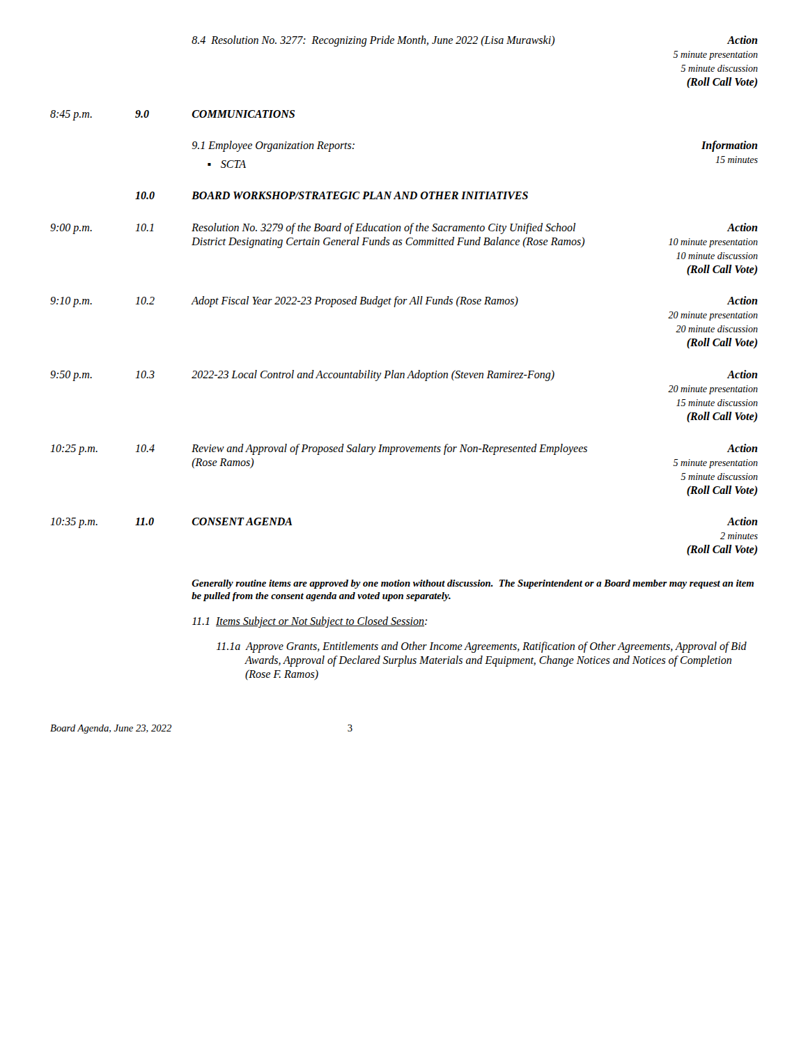| | | 8.4 Resolution No. 3277: Recognizing Pride Month, June 2022 (Lisa Murawski) | Action 5 minute presentation 5 minute discussion (Roll Call Vote) |
| 8:45 p.m. | 9.0 | COMMUNICATIONS | |
| | | 9.1 Employee Organization Reports: SCTA | Information 15 minutes |
| | 10.0 | BOARD WORKSHOP/STRATEGIC PLAN AND OTHER INITIATIVES | |
| 9:00 p.m. | 10.1 | Resolution No. 3279 of the Board of Education of the Sacramento City Unified School District Designating Certain General Funds as Committed Fund Balance (Rose Ramos) | Action 10 minute presentation 10 minute discussion (Roll Call Vote) |
| 9:10 p.m. | 10.2 | Adopt Fiscal Year 2022-23 Proposed Budget for All Funds (Rose Ramos) | Action 20 minute presentation 20 minute discussion (Roll Call Vote) |
| 9:50 p.m. | 10.3 | 2022-23 Local Control and Accountability Plan Adoption (Steven Ramirez-Fong) | Action 20 minute presentation 15 minute discussion (Roll Call Vote) |
| 10:25 p.m. | 10.4 | Review and Approval of Proposed Salary Improvements for Non-Represented Employees (Rose Ramos) | Action 5 minute presentation 5 minute discussion (Roll Call Vote) |
| 10:35 p.m. | 11.0 | CONSENT AGENDA | Action 2 minutes (Roll Call Vote) |
| | | Generally routine items are approved by one motion without discussion. The Superintendent or a Board member may request an item be pulled from the consent agenda and voted upon separately. 11.1 Items Subject or Not Subject to Closed Session : 11.1a Approve Grants, Entitlements and Other Income Agreements, Ratification of Other Agreements, Approval of Bid Awards, Approval of Declared Surplus Materials and Equipment, Change Notices and Notices of Completion (Rose F. Ramos) |
Board Agenda, June 23, 2022 3